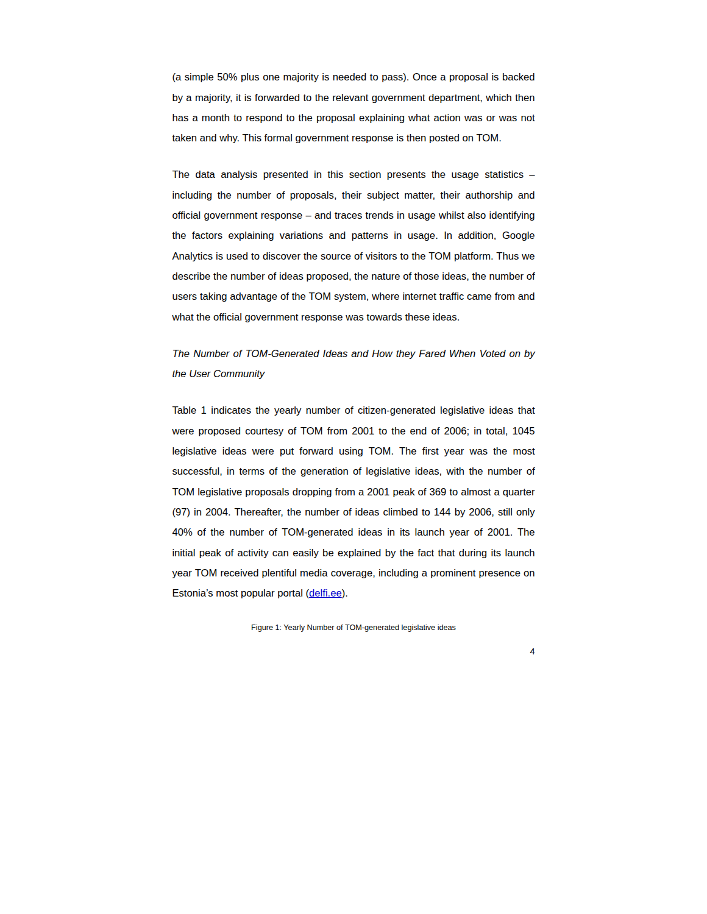(a simple 50% plus one majority is needed to pass). Once a proposal is backed by a majority, it is forwarded to the relevant government department, which then has a month to respond to the proposal explaining what action was or was not taken and why. This formal government response is then posted on TOM.
The data analysis presented in this section presents the usage statistics – including the number of proposals, their subject matter, their authorship and official government response – and traces trends in usage whilst also identifying the factors explaining variations and patterns in usage. In addition, Google Analytics is used to discover the source of visitors to the TOM platform. Thus we describe the number of ideas proposed, the nature of those ideas, the number of users taking advantage of the TOM system, where internet traffic came from and what the official government response was towards these ideas.
The Number of TOM-Generated Ideas and How they Fared When Voted on by the User Community
Table 1 indicates the yearly number of citizen-generated legislative ideas that were proposed courtesy of TOM from 2001 to the end of 2006; in total, 1045 legislative ideas were put forward using TOM. The first year was the most successful, in terms of the generation of legislative ideas, with the number of TOM legislative proposals dropping from a 2001 peak of 369 to almost a quarter (97) in 2004. Thereafter, the number of ideas climbed to 144 by 2006, still only 40% of the number of TOM-generated ideas in its launch year of 2001. The initial peak of activity can easily be explained by the fact that during its launch year TOM received plentiful media coverage, including a prominent presence on Estonia’s most popular portal (delfi.ee).
Figure 1: Yearly Number of TOM-generated legislative ideas
4